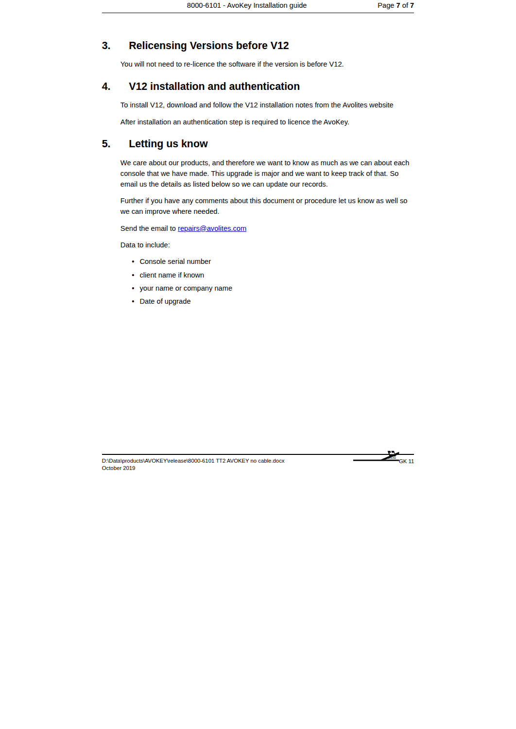8000-6101 - AvoKey Installation guide
Page 7 of 7
3. Relicensing Versions before V12
You will not need to re-licence the software if the version is before V12.
4. V12 installation and authentication
To install V12, download and follow the V12 installation notes from the Avolites website
After installation an authentication step is required to licence the AvoKey.
5. Letting us know
We care about our products, and therefore we want to know as much as we can about each console that we have made. This upgrade is major and we want to keep track of that. So email us the details as listed below so we can update our records.
Further if you have any comments about this document or procedure let us know as well so we can improve where needed.
Send the email to repairs@avolites.com
Data to include:
Console serial number
client name if known
your name or company name
Date of upgrade
D:\Data\products\AVOKEY\release\8000-6101 TT2 AVOKEY no cable.docx
October 2019
GK 11
Avolites AVOLITES